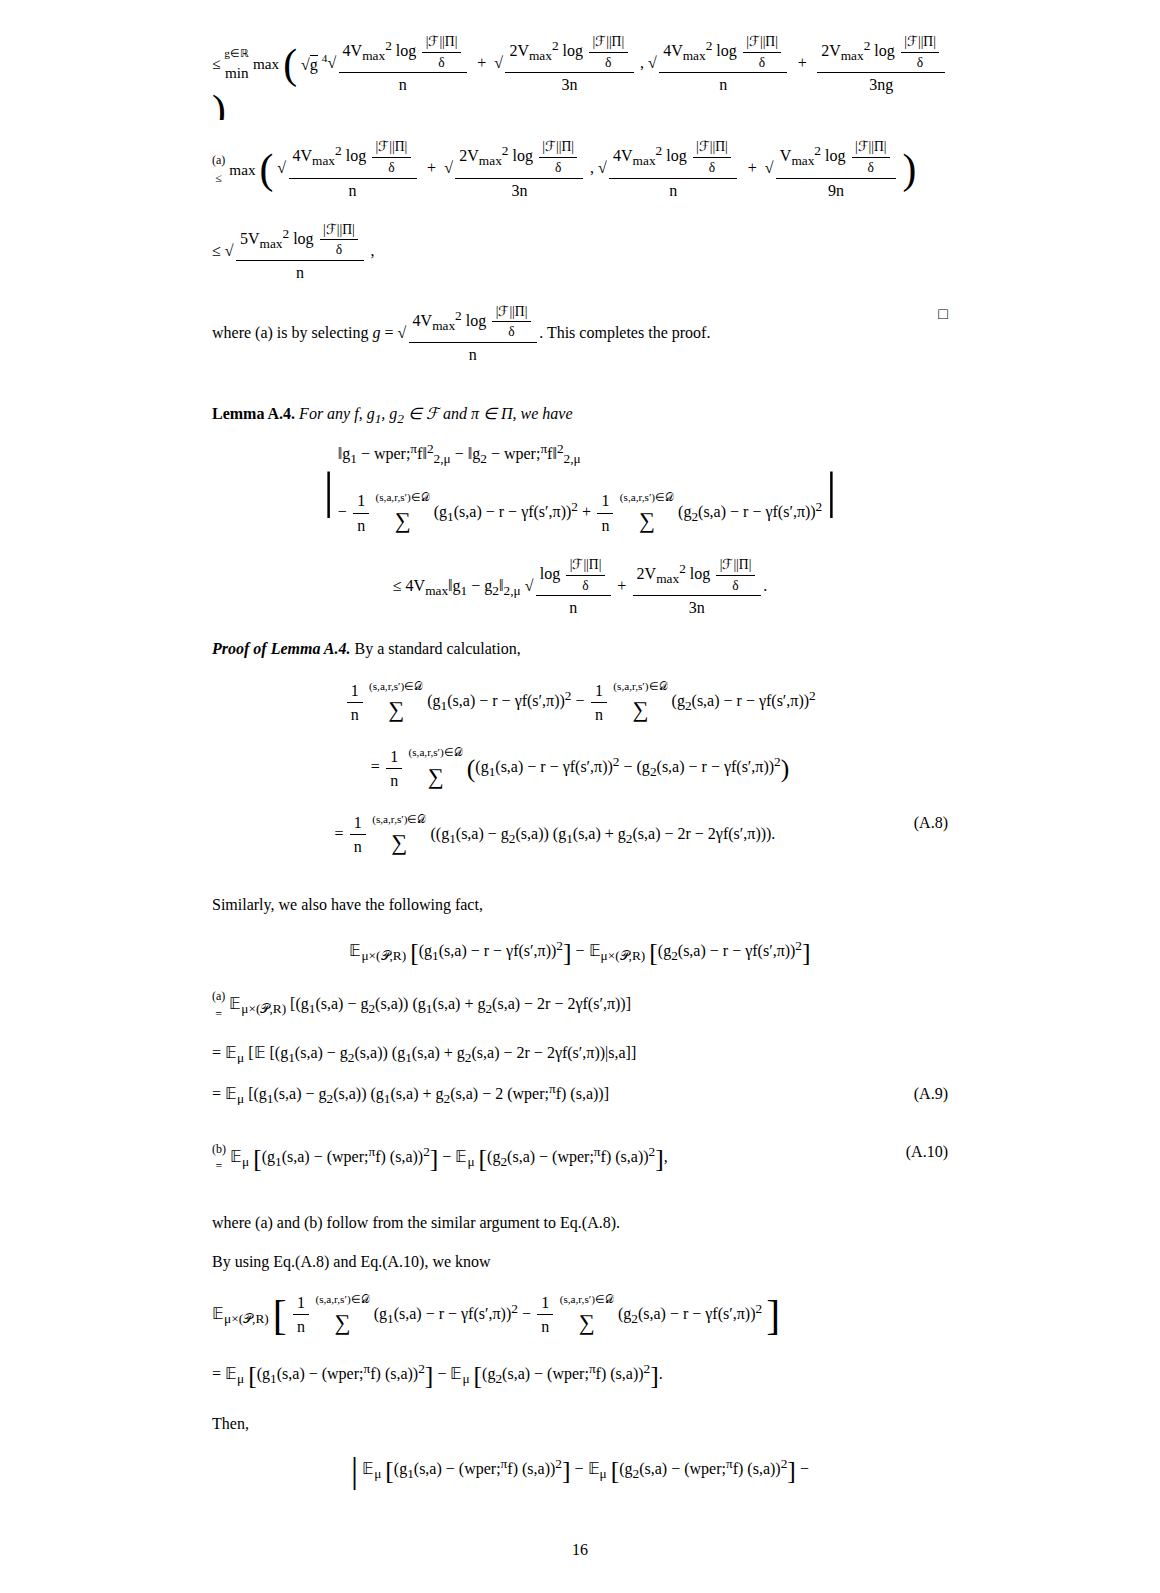≤ g∈ℝ min max ( √g 4√4Vmax2 log |ℱ||Π|δ n + √2Vmax2 log |ℱ||Π|δ 3n , √4Vmax2 log |ℱ||Π|δ n + 2Vmax2 log |ℱ||Π|δ 3ng )
(a)≤ max ( √4Vmax2 log |ℱ||Π|δ n + √2Vmax2 log |ℱ||Π|δ 3n , √4Vmax2 log |ℱ||Π|δ n + √Vmax2 log |ℱ||Π|δ 9n )
≤ √5Vmax2 log |ℱ||Π|δ n ,
where (a) is by selecting g = √4Vmax2 log |ℱ||Π|δ n. This completes the proof. □
Lemma A.4. For any f, g1, g2 ∈ ℱ and π ∈ Π, we have
| ‖g1 − wper;πf‖22,μ − ‖g2 − wper;πf‖22,μ
− 1 n (s,a,r,s′)∈𝒟∑ (g1(s,a) − r − γf(s′,π))2 + 1 n (s,a,r,s′)∈𝒟∑ (g2(s,a) − r − γf(s′,π))2 |
≤ 4Vmax‖g1 − g2‖2,μ √log |ℱ||Π|δ n + 2Vmax2 log |ℱ||Π|δ 3n.
Proof of Lemma A.4. By a standard calculation,
1 n (s,a,r,s′)∈𝒟∑ (g1(s,a) − r − γf(s′,π))2 − 1 n (s,a,r,s′)∈𝒟∑ (g2(s,a) − r − γf(s′,π))2
= 1 n (s,a,r,s′)∈𝒟∑ ((g1(s,a) − r − γf(s′,π))2 − (g2(s,a) − r − γf(s′,π))2)
= 1 n (s,a,r,s′)∈𝒟∑ ((g1(s,a) − g2(s,a)) (g1(s,a) + g2(s,a) − 2r − 2γf(s′,π))). (A.8)
Similarly, we also have the following fact,
𝔼μ×(𝒫,R) [(g1(s,a) − r − γf(s′,π))2] − 𝔼μ×(𝒫,R) [(g2(s,a) − r − γf(s′,π))2]
(a)= 𝔼μ×(𝒫,R) [(g1(s,a) − g2(s,a)) (g1(s,a) + g2(s,a) − 2r − 2γf(s′,π))]
= 𝔼μ [𝔼 [(g1(s,a) − g2(s,a)) (g1(s,a) + g2(s,a) − 2r − 2γf(s′,π))|s,a]]
= 𝔼μ [(g1(s,a) − g2(s,a)) (g1(s,a) + g2(s,a) − 2 (wper;πf) (s,a))] (A.9)
(b)= 𝔼μ [(g1(s,a) − (wper;πf) (s,a))2] − 𝔼μ [(g2(s,a) − (wper;πf) (s,a))2], (A.10)
where (a) and (b) follow from the similar argument to Eq.(A.8).
By using Eq.(A.8) and Eq.(A.10), we know
𝔼μ×(𝒫,R) [ 1 n (s,a,r,s′)∈𝒟∑ (g1(s,a) − r − γf(s′,π))2 − 1 n (s,a,r,s′)∈𝒟∑ (g2(s,a) − r − γf(s′,π))2 ]
= 𝔼μ [(g1(s,a) − (wper;πf) (s,a))2] − 𝔼μ [(g2(s,a) − (wper;πf) (s,a))2].
Then,
| 𝔼μ [(g1(s,a) − (wper;πf) (s,a))2] − 𝔼μ [(g2(s,a) − (wper;πf) (s,a))2] −
16